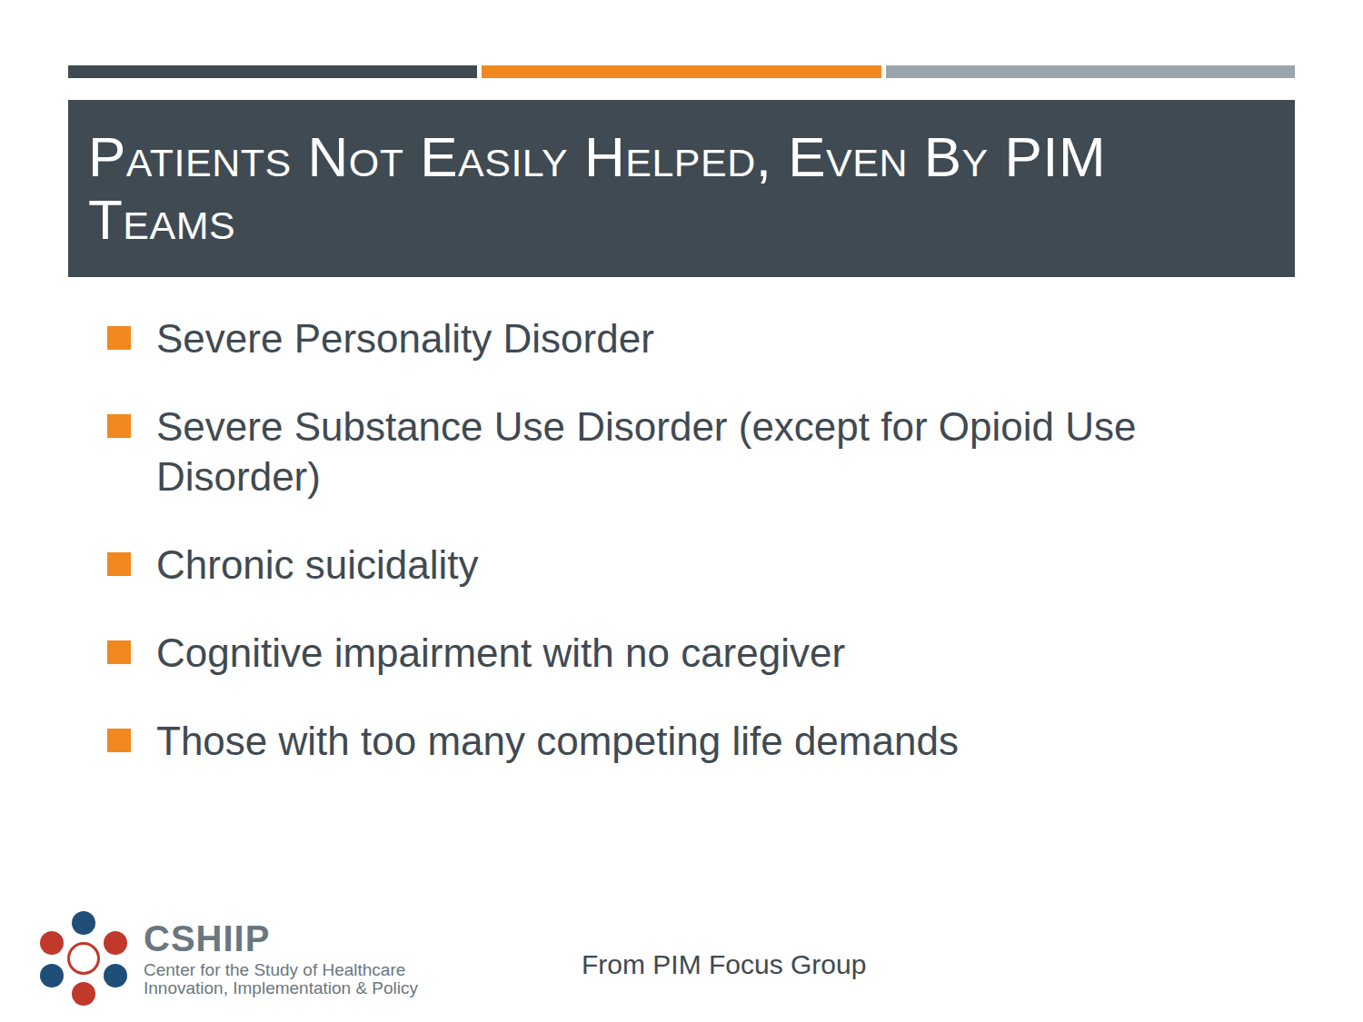Patients Not Easily Helped, Even By PIM Teams
Severe Personality Disorder
Severe Substance Use Disorder (except for Opioid Use Disorder)
Chronic suicidality
Cognitive impairment with no caregiver
Those with too many competing life demands
CSHIIP
Center for the Study of Healthcare
Innovation, Implementation & Policy
From PIM Focus Group